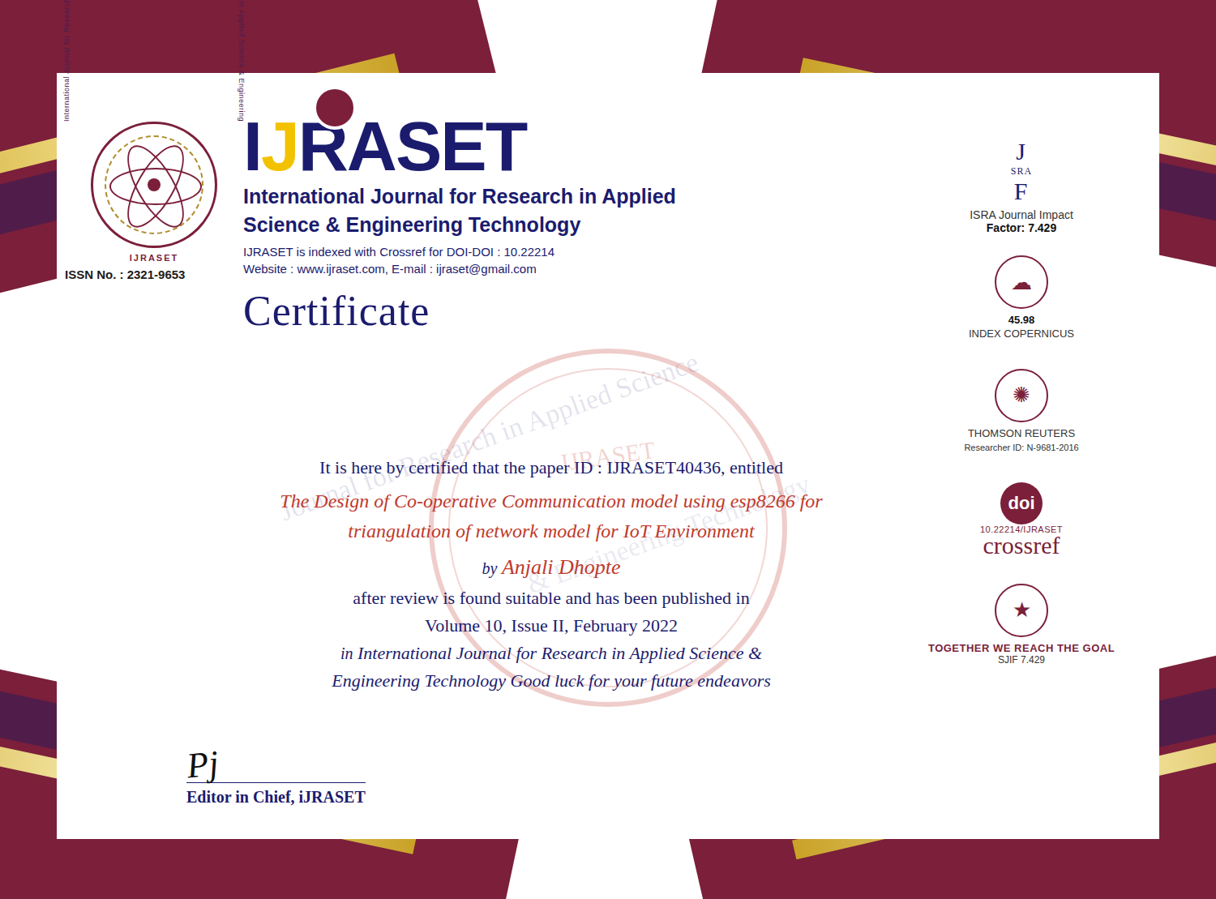IJRASET
International Journal for Research
in Applied Science & Engineering
ISSN No. : 2321-9653
IJRASET
International Journal for Research in Applied
Science & Engineering Technology
IJRASET is indexed with Crossref for DOI-DOI : 10.22214
Website : www.ijraset.com, E-mail : ijraset@gmail.com
Certificate
JSRAF
ISRA Journal Impact
Factor: 7.429
☁
45.98
INDEX COPERNICUS
✺
THOMSON REUTERS
Researcher ID: N-9681-2016
doi
10.22214/IJRASET
crossref
★
TOGETHER WE REACH THE GOAL
SJIF 7.429
IJRASET
Journal for Research in Applied Science
& Engineering Technology
It is here by certified that the paper ID : IJRASET40436, entitled The Design of Co-operative Communication model using esp8266 for
triangulation of network model for IoT Environment by Anjali Dhopte after review is found suitable and has been published in Volume 10, Issue II, February 2022 in International Journal for Research in Applied Science &
Engineering Technology Good luck for your future endeavors
Pj
Editor in Chief, iJRASET